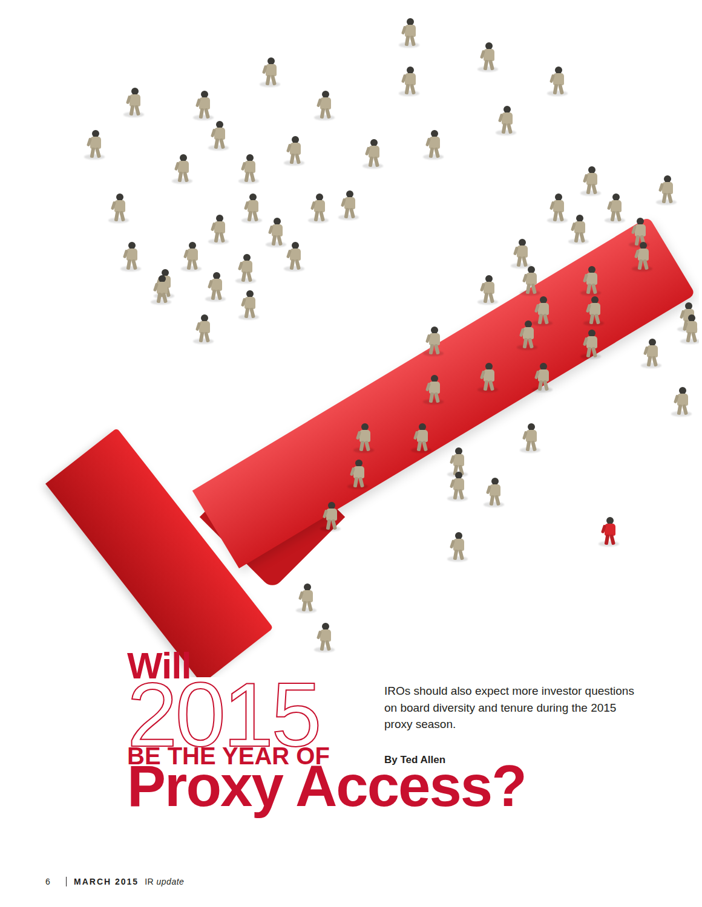Will 2015 BE THE YEAR OF Proxy Access?
IROs should also expect more investor questions on board diversity and tenure during the 2015 proxy season.
By Ted Allen
6 MARCH 2015 IR update